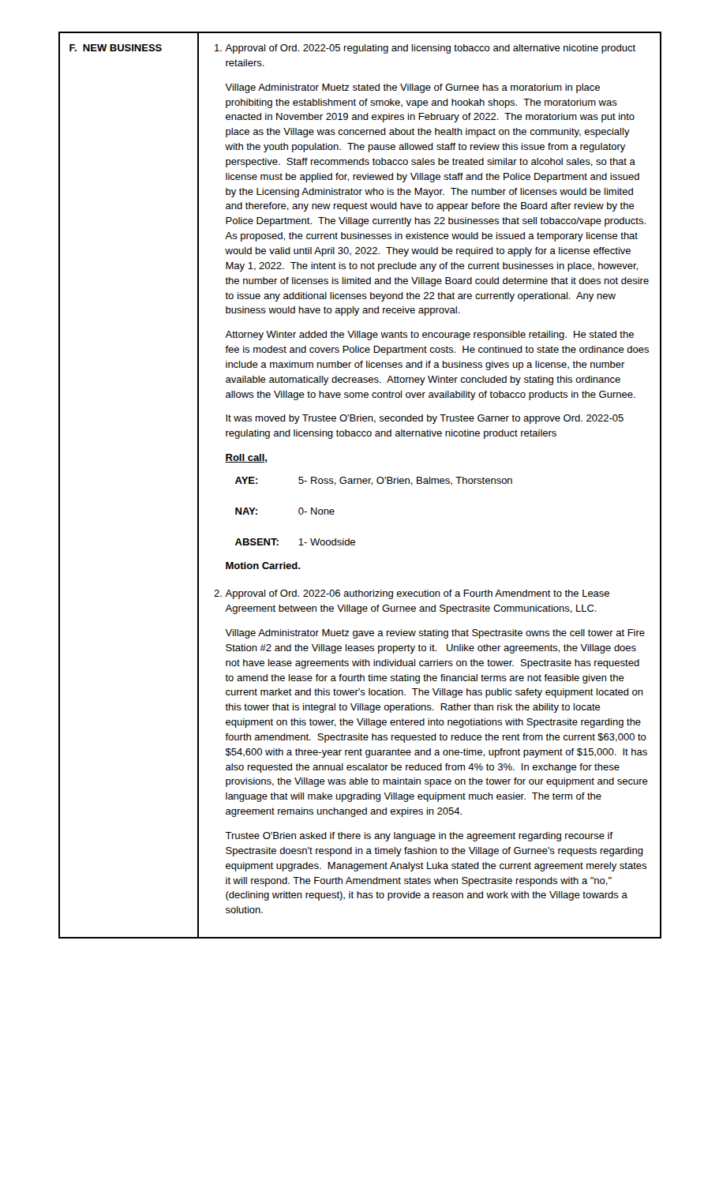| F. NEW BUSINESS | Approval of Ord. 2022-05 regulating and licensing tobacco and alternative nicotine product retailers. Village Administrator Muetz stated the Village of Gurnee has a moratorium in place prohibiting the establishment of smoke, vape and hookah shops. The moratorium was enacted in November 2019 and expires in February of 2022. The moratorium was put into place as the Village was concerned about the health impact on the community, especially with the youth population. The pause allowed staff to review this issue from a regulatory perspective. Staff recommends tobacco sales be treated similar to alcohol sales, so that a license must be applied for, reviewed by Village staff and the Police Department and issued by the Licensing Administrator who is the Mayor. The number of licenses would be limited and therefore, any new request would have to appear before the Board after review by the Police Department. The Village currently has 22 businesses that sell tobacco/vape products. As proposed, the current businesses in existence would be issued a temporary license that would be valid until April 30, 2022. They would be required to apply for a license effective May 1, 2022. The intent is to not preclude any of the current businesses in place, however, the number of licenses is limited and the Village Board could determine that it does not desire to issue any additional licenses beyond the 22 that are currently operational. Any new business would have to apply and receive approval. Attorney Winter added the Village wants to encourage responsible retailing. He stated the fee is modest and covers Police Department costs. He continued to state the ordinance does include a maximum number of licenses and if a business gives up a license, the number available automatically decreases. Attorney Winter concluded by stating this ordinance allows the Village to have some control over availability of tobacco products in the Gurnee. It was moved by Trustee O'Brien, seconded by Trustee Garner to approve Ord. 2022-05 regulating and licensing tobacco and alternative nicotine product retailers Roll call, / AYE: / 5- Ross, Garner, O'Brien, Balmes, Thorstenson / / NAY: / 0- None / / ABSENT: / 1- Woodside / Motion Carried. Approval of Ord. 2022-06 authorizing execution of a Fourth Amendment to the Lease Agreement between the Village of Gurnee and Spectrasite Communications, LLC. Village Administrator Muetz gave a review stating that Spectrasite owns the cell tower at Fire Station #2 and the Village leases property to it. Unlike other agreements, the Village does not have lease agreements with individual carriers on the tower. Spectrasite has requested to amend the lease for a fourth time stating the financial terms are not feasible given the current market and this tower's location. The Village has public safety equipment located on this tower that is integral to Village operations. Rather than risk the ability to locate equipment on this tower, the Village entered into negotiations with Spectrasite regarding the fourth amendment. Spectrasite has requested to reduce the rent from the current $63,000 to $54,600 with a three-year rent guarantee and a one-time, upfront payment of $15,000. It has also requested the annual escalator be reduced from 4% to 3%. In exchange for these provisions, the Village was able to maintain space on the tower for our equipment and secure language that will make upgrading Village equipment much easier. The term of the agreement remains unchanged and expires in 2054. Trustee O'Brien asked if there is any language in the agreement regarding recourse if Spectrasite doesn't respond in a timely fashion to the Village of Gurnee's requests regarding equipment upgrades. Management Analyst Luka stated the current agreement merely states it will respond. The Fourth Amendment states when Spectrasite responds with a "no," (declining written request), it has to provide a reason and work with the Village towards a solution. |